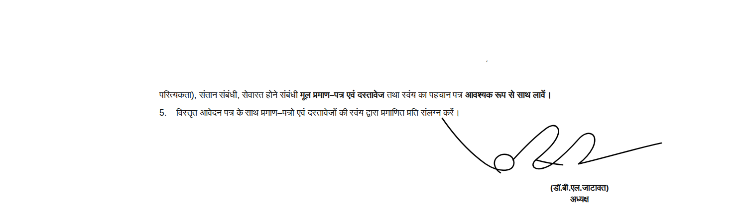‘
परित्यकता), संतान संबंधी, सेवारत होने संबंधी मूल प्रमाण–पत्र एवं दस्तावेज तथा स्वंय का पहचान पत्र आवश्यक रूप से साथ लावें।
5.
विस्तृत आवेदन पत्र के साथ प्रमाण–पत्रो एवं दस्तावेजों की स्वंय द्वारा प्रमाणित प्रति संलग्न करें।
(डॉ.बी.एल.जाटावत)
अध्यक्ष